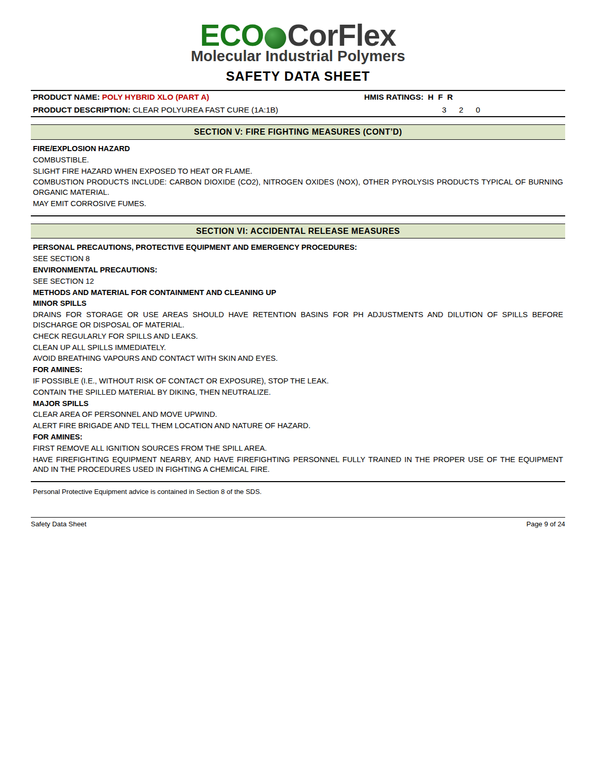ECO CorFlex
Molecular Industrial Polymers
SAFETY DATA SHEET
| PRODUCT NAME: POLY HYBRID XLO (PART A) | HMIS RATINGS: H F R |
| PRODUCT DESCRIPTION: CLEAR POLYUREA FAST CURE (1A:1B) | 3 2 0 |
SECTION V: FIRE FIGHTING MEASURES (CONT’D)
FIRE/EXPLOSION HAZARD
COMBUSTIBLE.
SLIGHT FIRE HAZARD WHEN EXPOSED TO HEAT OR FLAME.
COMBUSTION PRODUCTS INCLUDE: CARBON DIOXIDE (CO2), NITROGEN OXIDES (NOX), OTHER PYROLYSIS PRODUCTS TYPICAL OF BURNING ORGANIC MATERIAL.
MAY EMIT CORROSIVE FUMES.
SECTION VI: ACCIDENTAL RELEASE MEASURES
PERSONAL PRECAUTIONS, PROTECTIVE EQUIPMENT AND EMERGENCY PROCEDURES:
SEE SECTION 8
ENVIRONMENTAL PRECAUTIONS:
SEE SECTION 12
METHODS AND MATERIAL FOR CONTAINMENT AND CLEANING UP
MINOR SPILLS
DRAINS FOR STORAGE OR USE AREAS SHOULD HAVE RETENTION BASINS FOR PH ADJUSTMENTS AND DILUTION OF SPILLS BEFORE DISCHARGE OR DISPOSAL OF MATERIAL.
CHECK REGULARLY FOR SPILLS AND LEAKS.
CLEAN UP ALL SPILLS IMMEDIATELY.
AVOID BREATHING VAPOURS AND CONTACT WITH SKIN AND EYES.
FOR AMINES:
IF POSSIBLE (I.E., WITHOUT RISK OF CONTACT OR EXPOSURE), STOP THE LEAK.
CONTAIN THE SPILLED MATERIAL BY DIKING, THEN NEUTRALIZE.
MAJOR SPILLS
CLEAR AREA OF PERSONNEL AND MOVE UPWIND.
ALERT FIRE BRIGADE AND TELL THEM LOCATION AND NATURE OF HAZARD.
FOR AMINES:
FIRST REMOVE ALL IGNITION SOURCES FROM THE SPILL AREA.
HAVE FIREFIGHTING EQUIPMENT NEARBY, AND HAVE FIREFIGHTING PERSONNEL FULLY TRAINED IN THE PROPER USE OF THE EQUIPMENT AND IN THE PROCEDURES USED IN FIGHTING A CHEMICAL FIRE.
Personal Protective Equipment advice is contained in Section 8 of the SDS.
Safety Data Sheet Page 9 of 24